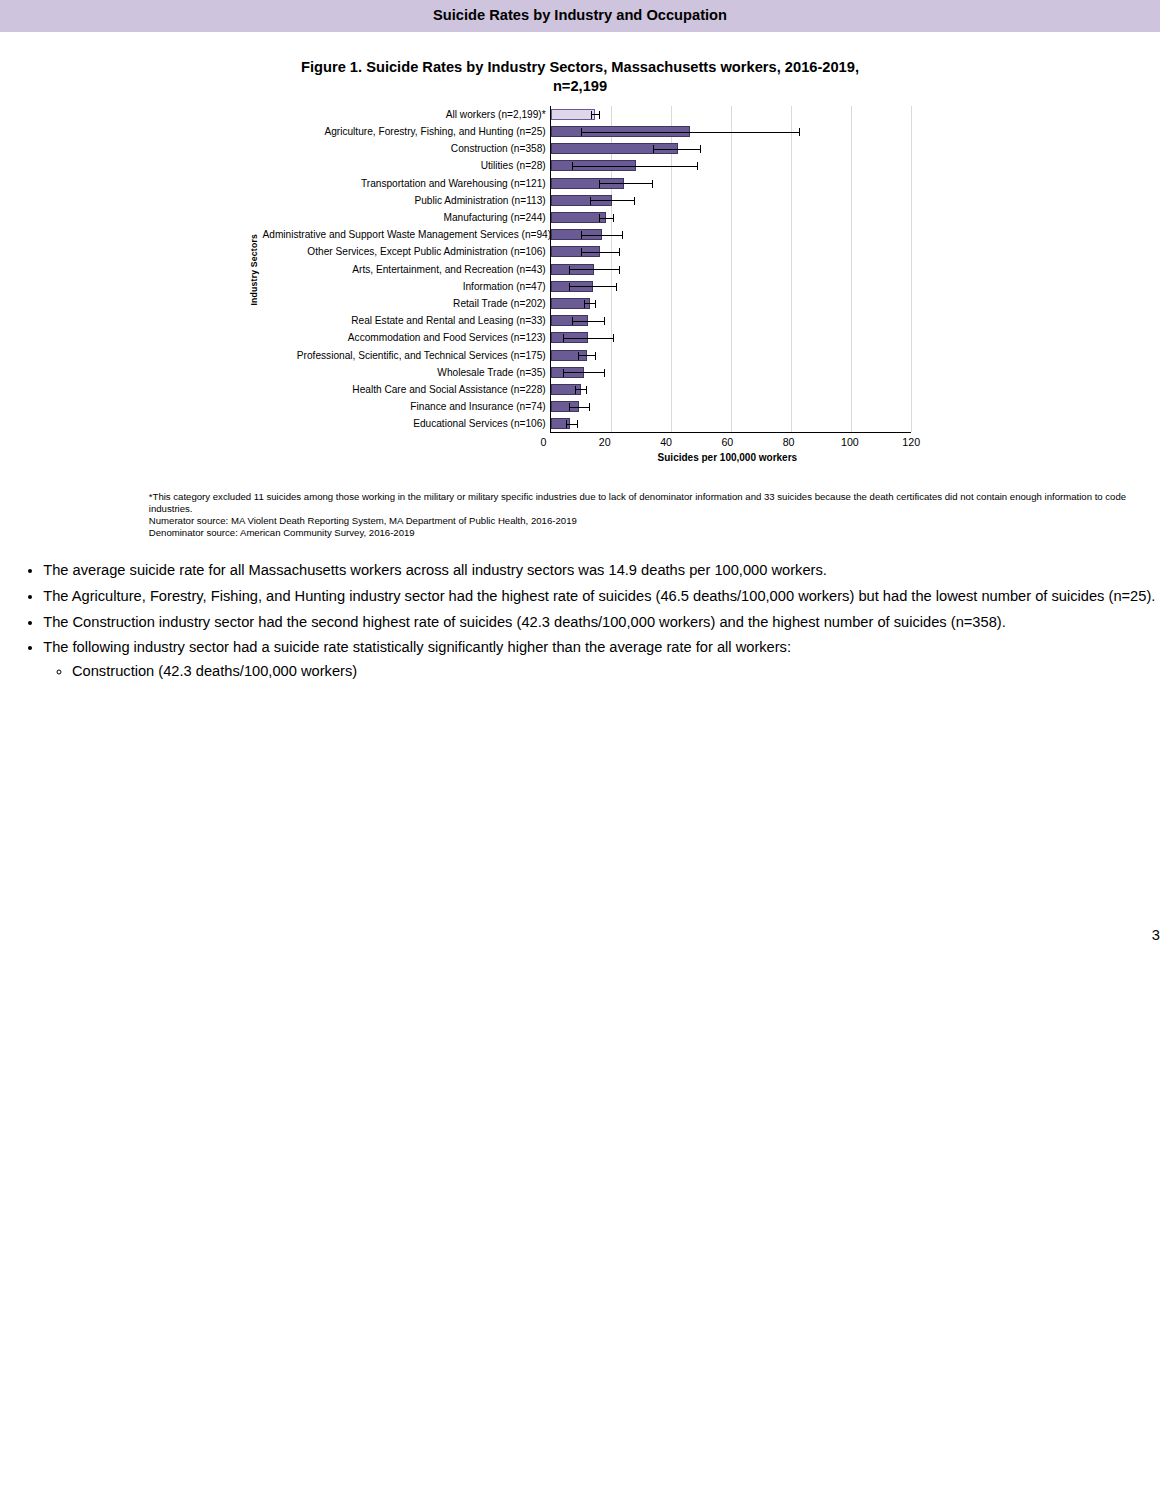Suicide Rates by Industry and Occupation
Figure 1. Suicide Rates by Industry Sectors, Massachusetts workers, 2016-2019,
n=2,199
Industry Sectors
All workers (n=2,199)*
Agriculture, Forestry, Fishing, and Hunting (n=25)
Construction (n=358)
Utilities (n=28)
Transportation and Warehousing (n=121)
Public Administration (n=113)
Manufacturing (n=244)
Administrative and Support Waste Management Services (n=94)
Other Services, Except Public Administration (n=106)
Arts, Entertainment, and Recreation (n=43)
Information (n=47)
Retail Trade (n=202)
Real Estate and Rental and Leasing (n=33)
Accommodation and Food Services (n=123)
Professional, Scientific, and Technical Services (n=175)
Wholesale Trade (n=35)
Health Care and Social Assistance (n=228)
Finance and Insurance (n=74)
Educational Services (n=106)
0 20 40 60 80 100 120
Suicides per 100,000 workers
*This category excluded 11 suicides among those working in the military or military specific industries due to lack of denominator information and 33 suicides because the death certificates did not contain enough information to code industries.
Numerator source: MA Violent Death Reporting System, MA Department of Public Health, 2016-2019
Denominator source: American Community Survey, 2016-2019
The average suicide rate for all Massachusetts workers across all industry sectors was 14.9 deaths per 100,000 workers.
The Agriculture, Forestry, Fishing, and Hunting industry sector had the highest rate of suicides (46.5 deaths/100,000 workers) but had the lowest number of suicides (n=25).
The Construction industry sector had the second highest rate of suicides (42.3 deaths/100,000 workers) and the highest number of suicides (n=358).
The following industry sector had a suicide rate statistically significantly higher than the average rate for all workers:
Construction (42.3 deaths/100,000 workers)
3